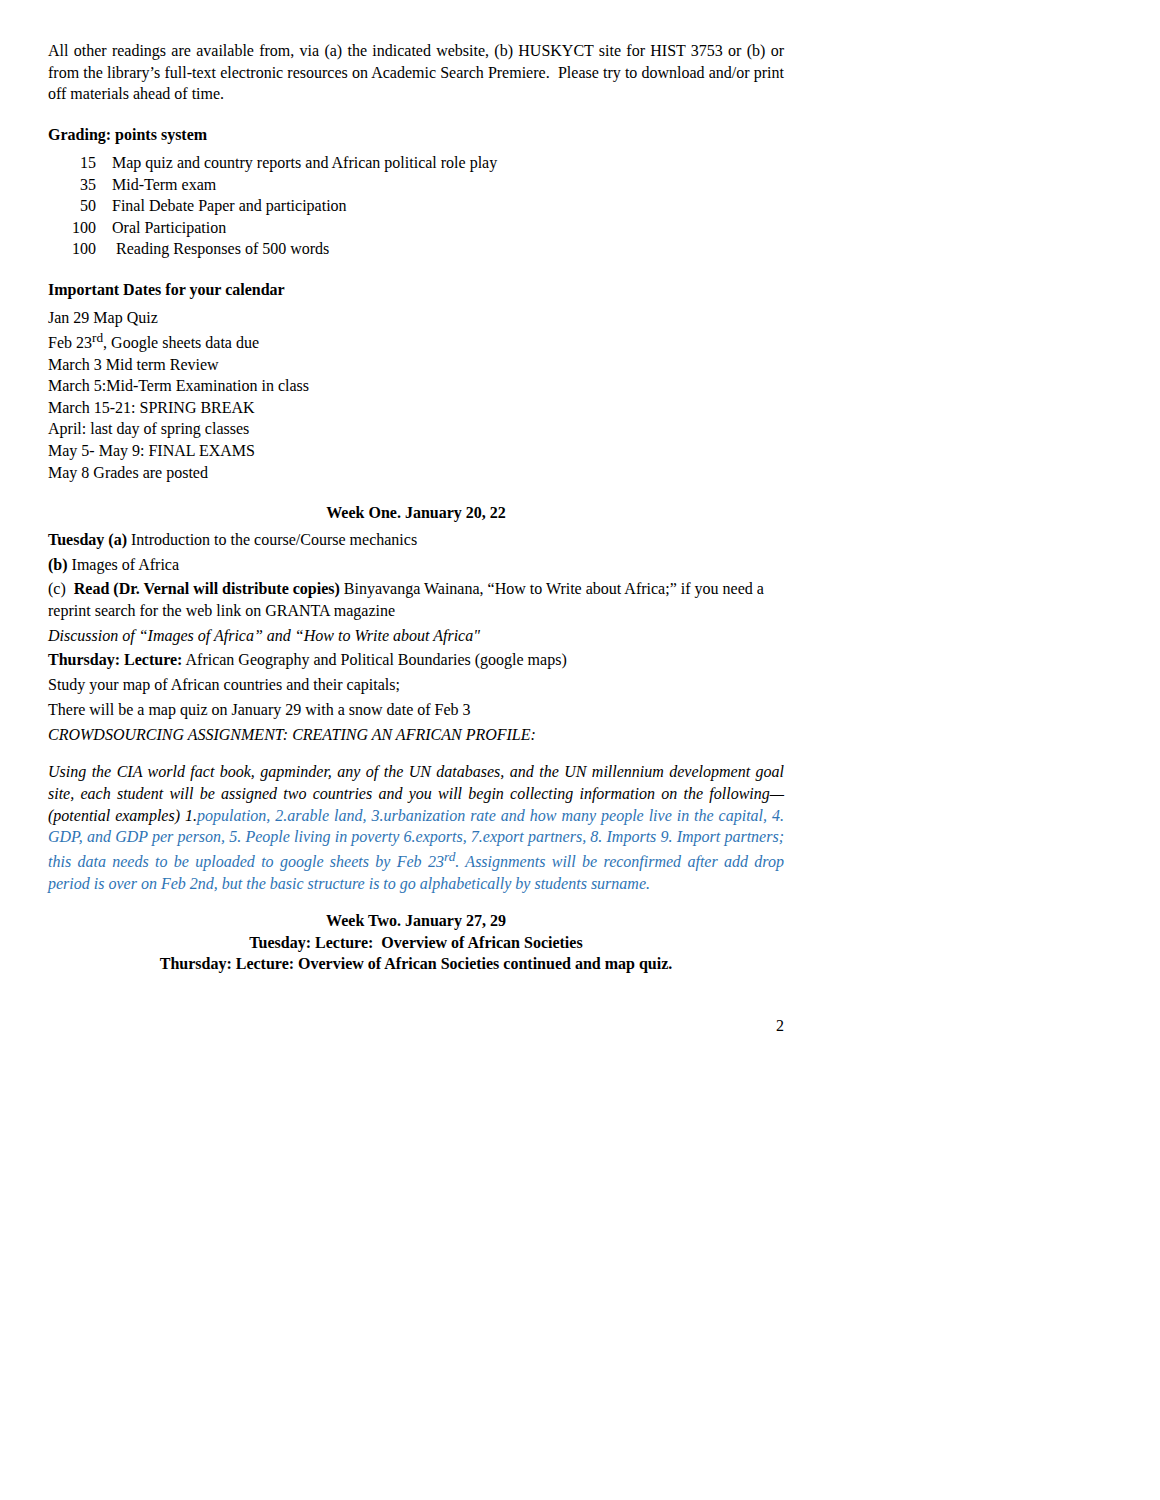All other readings are available from, via (a) the indicated website, (b) HUSKYCT site for HIST 3753 or (b) or from the library’s full-text electronic resources on Academic Search Premiere. Please try to download and/or print off materials ahead of time.
Grading: points system
| 15 | Map quiz and country reports and African political role play |
| 35 | Mid-Term exam |
| 50 | Final Debate Paper and participation |
| 100 | Oral Participation |
| 100 | Reading Responses of 500 words |
Important Dates for your calendar
Jan 29 Map Quiz
Feb 23rd, Google sheets data due
March 3 Mid term Review
March 5:Mid-Term Examination in class
March 15-21: SPRING BREAK
April: last day of spring classes
May 5- May 9: FINAL EXAMS
May 8 Grades are posted
Week One. January 20, 22
Tuesday (a) Introduction to the course/Course mechanics
(b) Images of Africa
(c) Read (Dr. Vernal will distribute copies) Binyavanga Wainana, “How to Write about Africa;” if you need a reprint search for the web link on GRANTA magazine
Discussion of “Images of Africa” and “How to Write about Africa"
Thursday: Lecture: African Geography and Political Boundaries (google maps)
Study your map of African countries and their capitals;
There will be a map quiz on January 29 with a snow date of Feb 3
CROWDSOURCING ASSIGNMENT: CREATING AN AFRICAN PROFILE:
Using the CIA world fact book, gapminder, any of the UN databases, and the UN millennium development goal site, each student will be assigned two countries and you will begin collecting information on the following—(potential examples) 1.population, 2.arable land, 3.urbanization rate and how many people live in the capital, 4. GDP, and GDP per person, 5. People living in poverty 6.exports, 7.export partners, 8. Imports 9. Import partners; this data needs to be uploaded to google sheets by Feb 23rd. Assignments will be reconfirmed after add drop period is over on Feb 2nd, but the basic structure is to go alphabetically by students surname.
Week Two. January 27, 29
Tuesday: Lecture: Overview of African Societies
Thursday: Lecture: Overview of African Societies continued and map quiz.
2